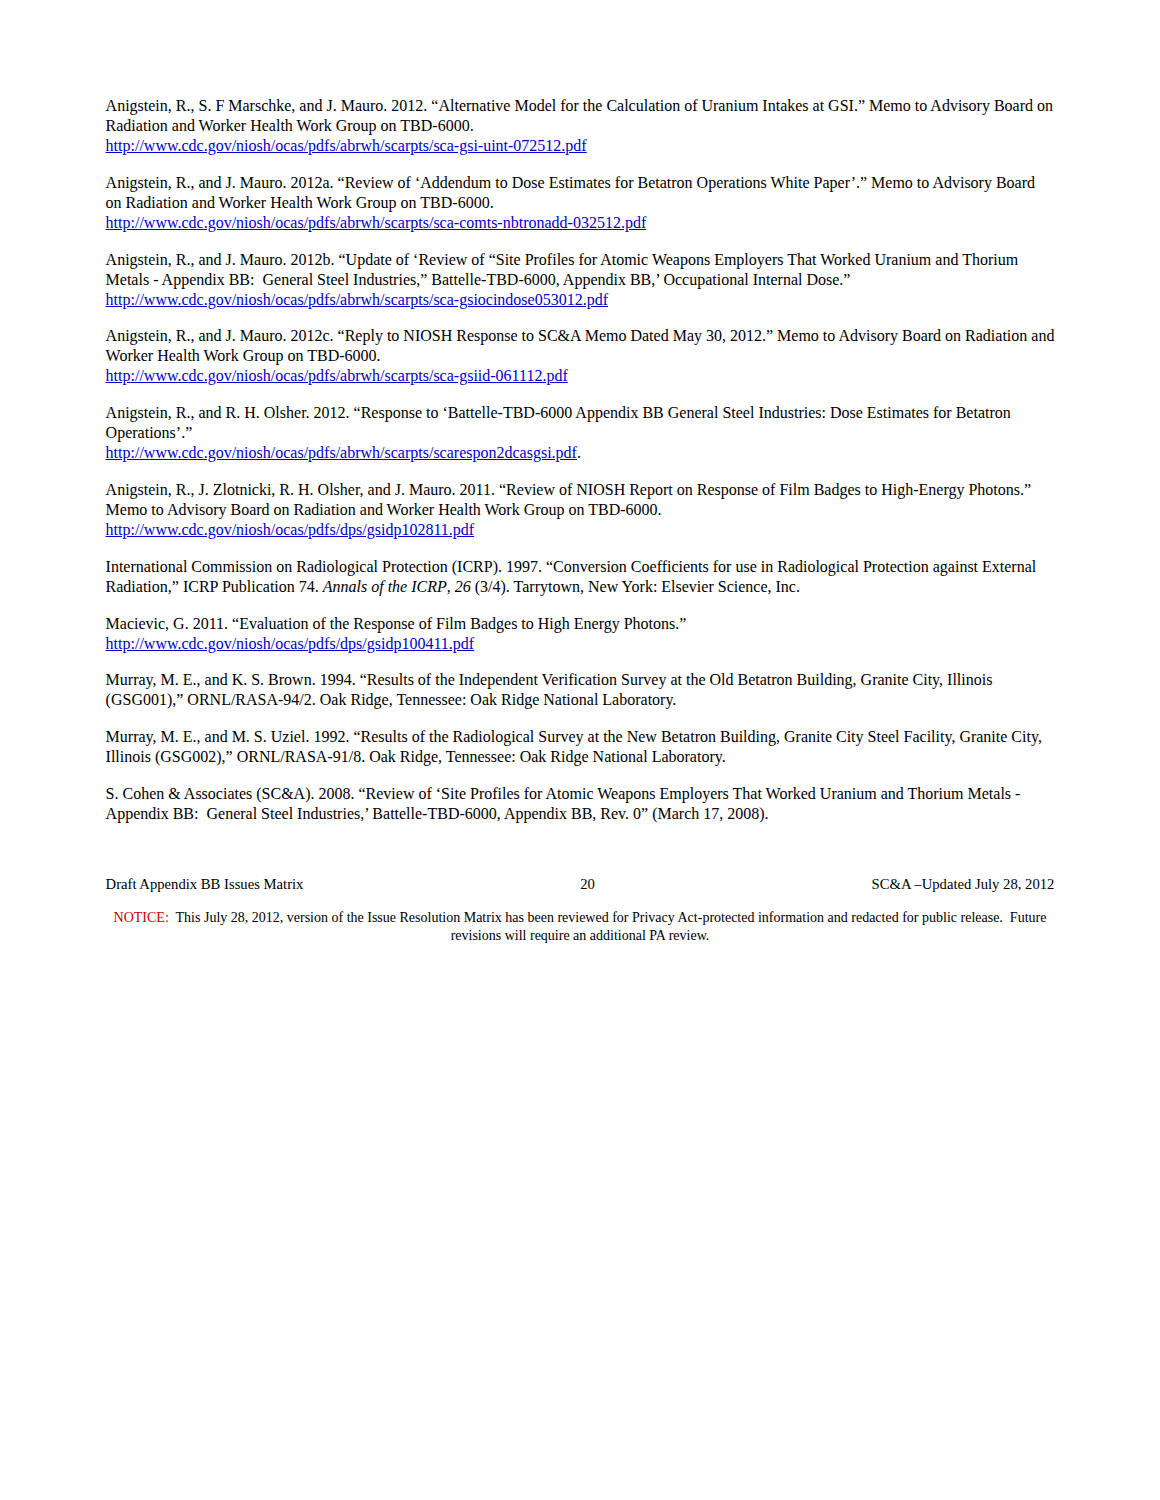Anigstein, R., S. F Marschke, and J. Mauro. 2012. “Alternative Model for the Calculation of Uranium Intakes at GSI.” Memo to Advisory Board on Radiation and Worker Health Work Group on TBD-6000.
http://www.cdc.gov/niosh/ocas/pdfs/abrwh/scarpts/sca-gsi-uint-072512.pdf
Anigstein, R., and J. Mauro. 2012a. “Review of ‘Addendum to Dose Estimates for Betatron Operations White Paper’.” Memo to Advisory Board on Radiation and Worker Health Work Group on TBD-6000.
http://www.cdc.gov/niosh/ocas/pdfs/abrwh/scarpts/sca-comts-nbtronadd-032512.pdf
Anigstein, R., and J. Mauro. 2012b. “Update of ‘Review of “Site Profiles for Atomic Weapons Employers That Worked Uranium and Thorium Metals - Appendix BB: General Steel Industries,” Battelle-TBD-6000, Appendix BB,’ Occupational Internal Dose.”
http://www.cdc.gov/niosh/ocas/pdfs/abrwh/scarpts/sca-gsiocindose053012.pdf
Anigstein, R., and J. Mauro. 2012c. “Reply to NIOSH Response to SC&A Memo Dated May 30, 2012.” Memo to Advisory Board on Radiation and Worker Health Work Group on TBD-6000.
http://www.cdc.gov/niosh/ocas/pdfs/abrwh/scarpts/sca-gsiid-061112.pdf
Anigstein, R., and R. H. Olsher. 2012. “Response to ‘Battelle-TBD-6000 Appendix BB General Steel Industries: Dose Estimates for Betatron Operations’.”
http://www.cdc.gov/niosh/ocas/pdfs/abrwh/scarpts/scarespon2dcasgsi.pdf.
Anigstein, R., J. Zlotnicki, R. H. Olsher, and J. Mauro. 2011. “Review of NIOSH Report on Response of Film Badges to High-Energy Photons.” Memo to Advisory Board on Radiation and Worker Health Work Group on TBD-6000.
http://www.cdc.gov/niosh/ocas/pdfs/dps/gsidp102811.pdf
International Commission on Radiological Protection (ICRP). 1997. “Conversion Coefficients for use in Radiological Protection against External Radiation,” ICRP Publication 74. Annals of the ICRP, 26 (3/4). Tarrytown, New York: Elsevier Science, Inc.
Macievic, G. 2011. “Evaluation of the Response of Film Badges to High Energy Photons.”
http://www.cdc.gov/niosh/ocas/pdfs/dps/gsidp100411.pdf
Murray, M. E., and K. S. Brown. 1994. “Results of the Independent Verification Survey at the Old Betatron Building, Granite City, Illinois (GSG001),” ORNL/RASA-94/2. Oak Ridge, Tennessee: Oak Ridge National Laboratory.
Murray, M. E., and M. S. Uziel. 1992. “Results of the Radiological Survey at the New Betatron Building, Granite City Steel Facility, Granite City, Illinois (GSG002),” ORNL/RASA-91/8. Oak Ridge, Tennessee: Oak Ridge National Laboratory.
S. Cohen & Associates (SC&A). 2008. “Review of ‘Site Profiles for Atomic Weapons Employers That Worked Uranium and Thorium Metals - Appendix BB: General Steel Industries,’ Battelle-TBD-6000, Appendix BB, Rev. 0” (March 17, 2008).
Draft Appendix BB Issues Matrix 20 SC&A –Updated July 28, 2012
NOTICE: This July 28, 2012, version of the Issue Resolution Matrix has been reviewed for Privacy Act-protected information and redacted for public release. Future revisions will require an additional PA review.